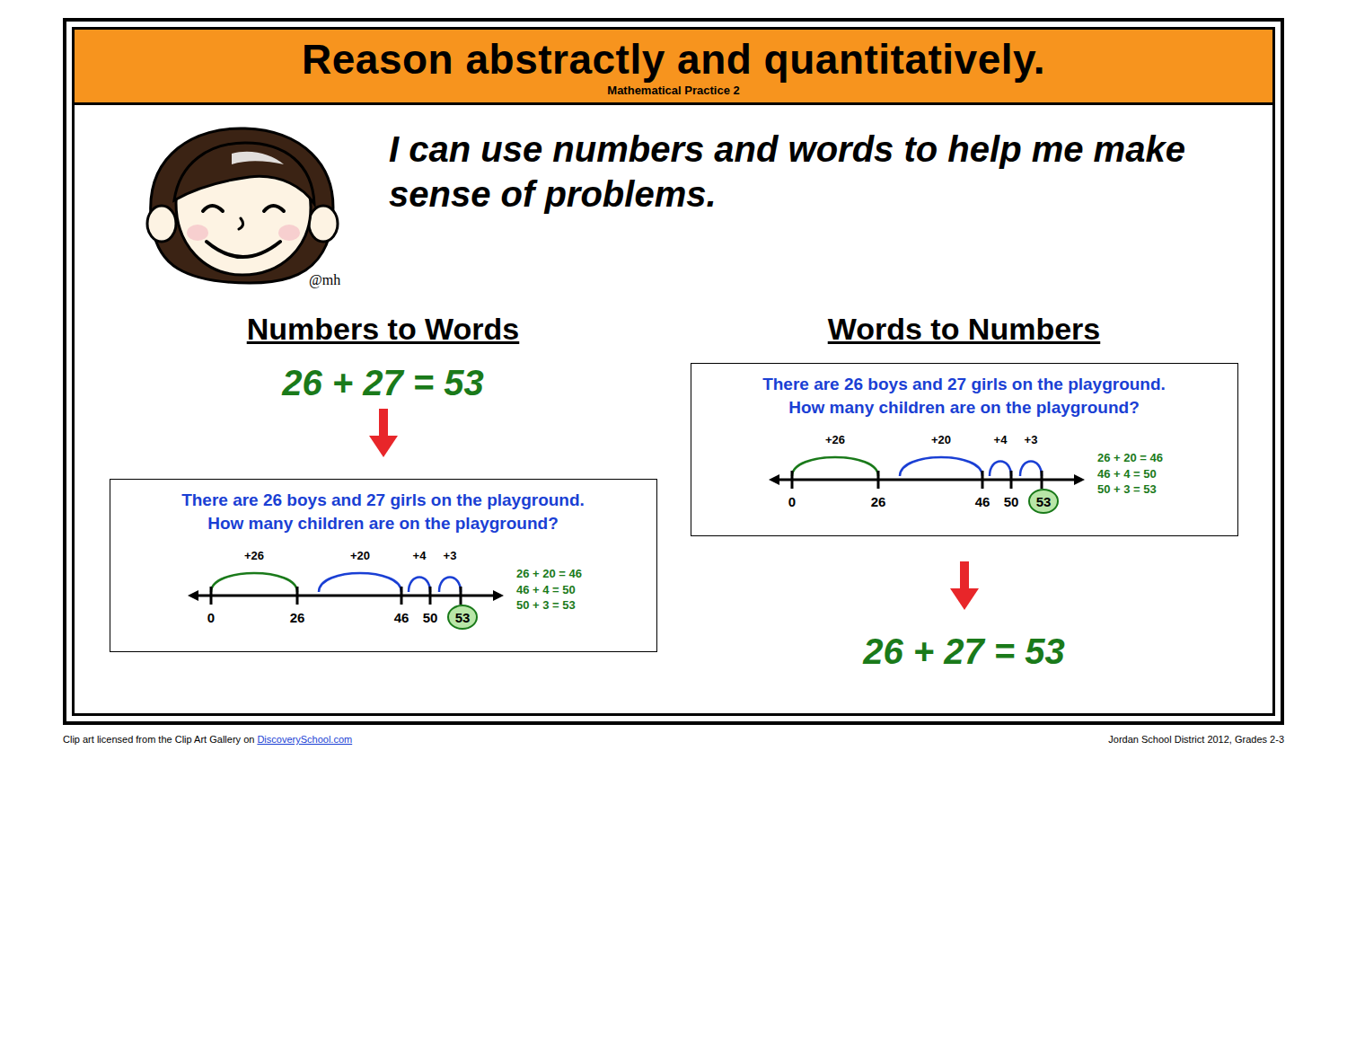Reason abstractly and quantitatively.
Mathematical Practice 2
@mh
I can use numbers and words to help me make sense of problems.
Numbers to Words
26 + 27 = 53
There are 26 boys and 27 girls on the playground.
How many children are on the playground?
+26 +20 +4 +3 0 26 46 50 53
26 + 20 = 46
46 + 4 = 50
50 + 3 = 53
Words to Numbers
There are 26 boys and 27 girls on the playground.
How many children are on the playground?
+26 +20 +4 +3 0 26 46 50 53
26 + 20 = 46
46 + 4 = 50
50 + 3 = 53
26 + 27 = 53
Clip art licensed from the Clip Art Gallery on DiscoverySchool.com
Jordan School District 2012, Grades 2-3